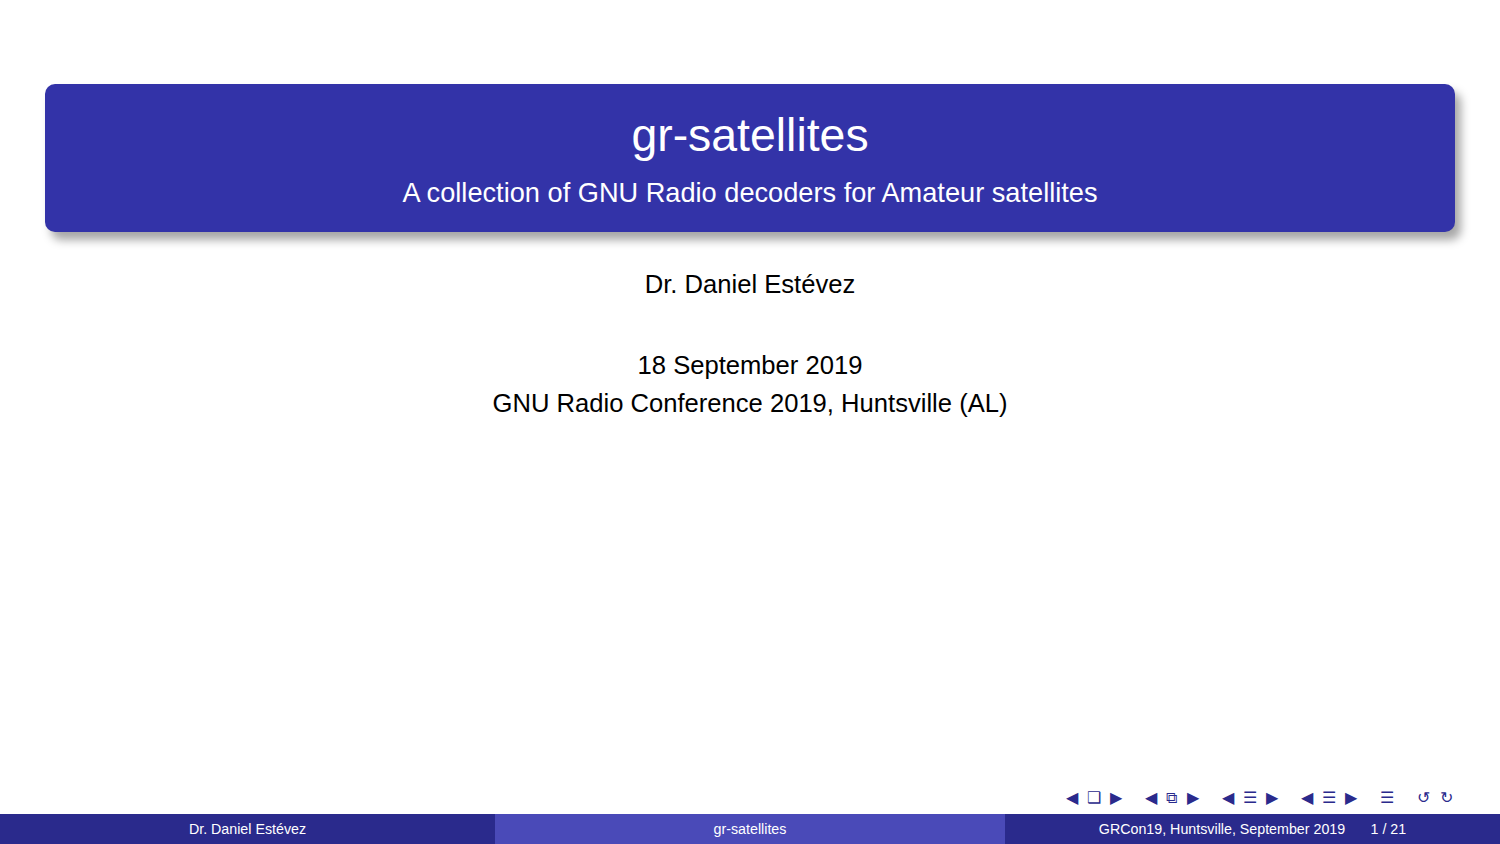gr-satellites
A collection of GNU Radio decoders for Amateur satellites
Dr. Daniel Estévez
18 September 2019
GNU Radio Conference 2019, Huntsville (AL)
◀ ❑ ▶ ◀ ⧉ ▶ ◀ ☰ ▶ ◀ ☰ ▶ ☰ ↺ ↻
Dr. Daniel Estévez
gr-satellites
GRCon19, Huntsville, September 2019 1 / 21